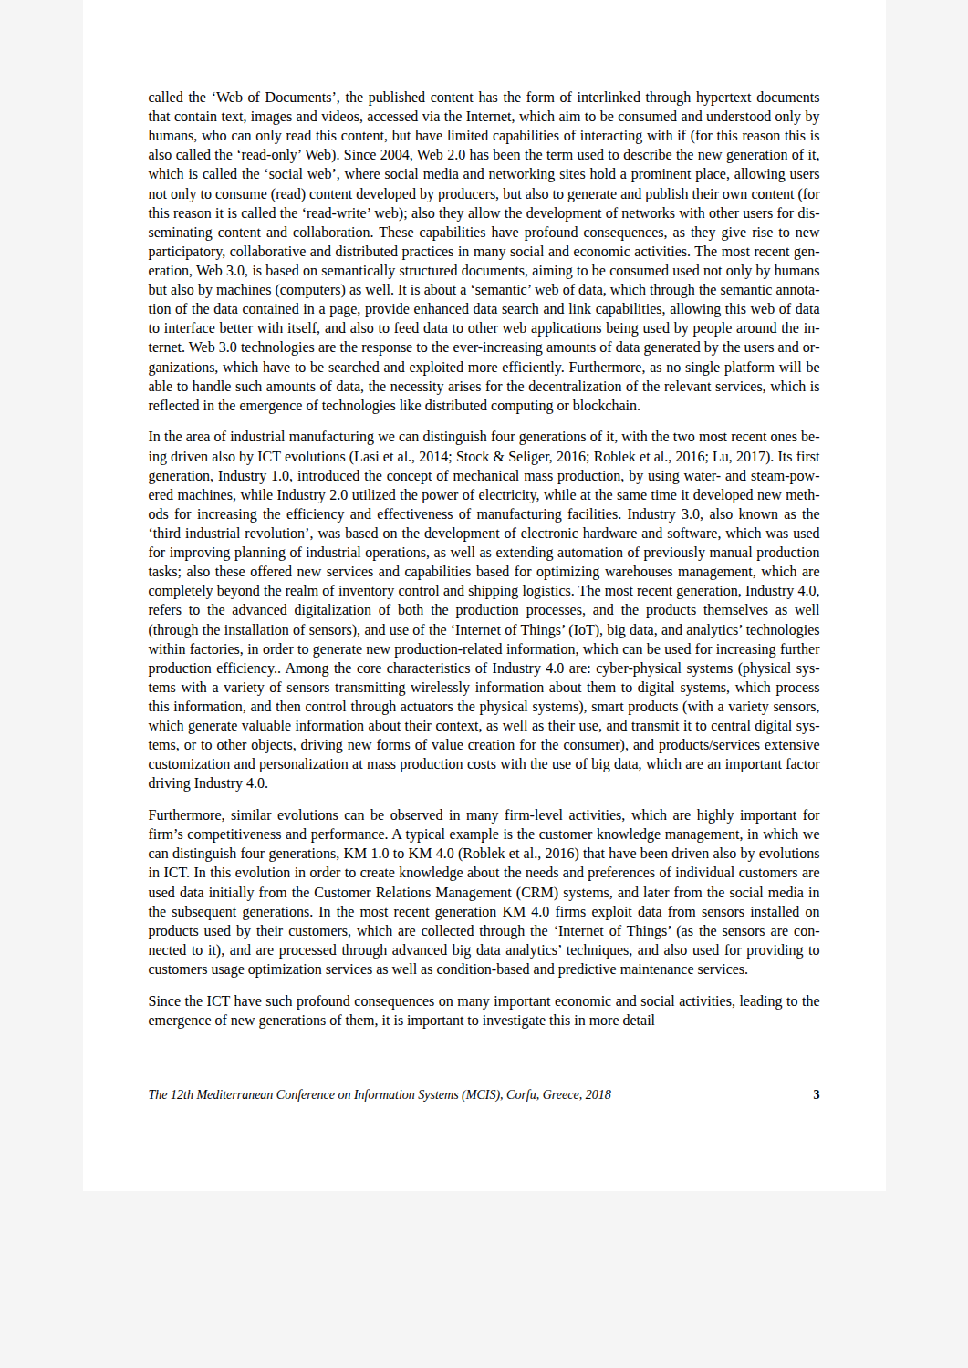called the ‘Web of Documents’, the published content has the form of interlinked through hypertext documents that contain text, images and videos, accessed via the Internet, which aim to be consumed and understood only by humans, who can only read this content, but have limited capabilities of interacting with if (for this reason this is also called the ‘read-only’ Web). Since 2004, Web 2.0 has been the term used to describe the new generation of it, which is called the ‘social web’, where social media and networking sites hold a prominent place, allowing users not only to consume (read) content developed by producers, but also to generate and publish their own content (for this reason it is called the ‘read-write’ web); also they allow the development of networks with other users for disseminating content and collaboration. These capabilities have profound consequences, as they give rise to new participatory, collaborative and distributed practices in many social and economic activities. The most recent generation, Web 3.0, is based on semantically structured documents, aiming to be consumed used not only by humans but also by machines (computers) as well. It is about a ‘semantic’ web of data, which through the semantic annotation of the data contained in a page, provide enhanced data search and link capabilities, allowing this web of data to interface better with itself, and also to feed data to other web applications being used by people around the internet. Web 3.0 technologies are the response to the ever-increasing amounts of data generated by the users and organizations, which have to be searched and exploited more efficiently. Furthermore, as no single platform will be able to handle such amounts of data, the necessity arises for the decentralization of the relevant services, which is reflected in the emergence of technologies like distributed computing or blockchain.
In the area of industrial manufacturing we can distinguish four generations of it, with the two most recent ones being driven also by ICT evolutions (Lasi et al., 2014; Stock & Seliger, 2016; Roblek et al., 2016; Lu, 2017). Its first generation, Industry 1.0, introduced the concept of mechanical mass production, by using water- and steam-powered machines, while Industry 2.0 utilized the power of electricity, while at the same time it developed new methods for increasing the efficiency and effectiveness of manufacturing facilities. Industry 3.0, also known as the ‘third industrial revolution’, was based on the development of electronic hardware and software, which was used for improving planning of industrial operations, as well as extending automation of previously manual production tasks; also these offered new services and capabilities based for optimizing warehouses management, which are completely beyond the realm of inventory control and shipping logistics. The most recent generation, Industry 4.0, refers to the advanced digitalization of both the production processes, and the products themselves as well (through the installation of sensors), and use of the ‘Internet of Things’ (IoT), big data, and analytics’ technologies within factories, in order to generate new production-related information, which can be used for increasing further production efficiency.. Among the core characteristics of Industry 4.0 are: cyber-physical systems (physical systems with a variety of sensors transmitting wirelessly information about them to digital systems, which process this information, and then control through actuators the physical systems), smart products (with a variety sensors, which generate valuable information about their context, as well as their use, and transmit it to central digital systems, or to other objects, driving new forms of value creation for the consumer), and products/services extensive customization and personalization at mass production costs with the use of big data, which are an important factor driving Industry 4.0.
Furthermore, similar evolutions can be observed in many firm-level activities, which are highly important for firm’s competitiveness and performance. A typical example is the customer knowledge management, in which we can distinguish four generations, KM 1.0 to KM 4.0 (Roblek et al., 2016) that have been driven also by evolutions in ICT. In this evolution in order to create knowledge about the needs and preferences of individual customers are used data initially from the Customer Relations Management (CRM) systems, and later from the social media in the subsequent generations. In the most recent generation KM 4.0 firms exploit data from sensors installed on products used by their customers, which are collected through the ‘Internet of Things’ (as the sensors are connected to it), and are processed through advanced big data analytics’ techniques, and also used for providing to customers usage optimization services as well as condition-based and predictive maintenance services.
Since the ICT have such profound consequences on many important economic and social activities, leading to the emergence of new generations of them, it is important to investigate this in more detail
The 12th Mediterranean Conference on Information Systems (MCIS), Corfu, Greece, 2018 3